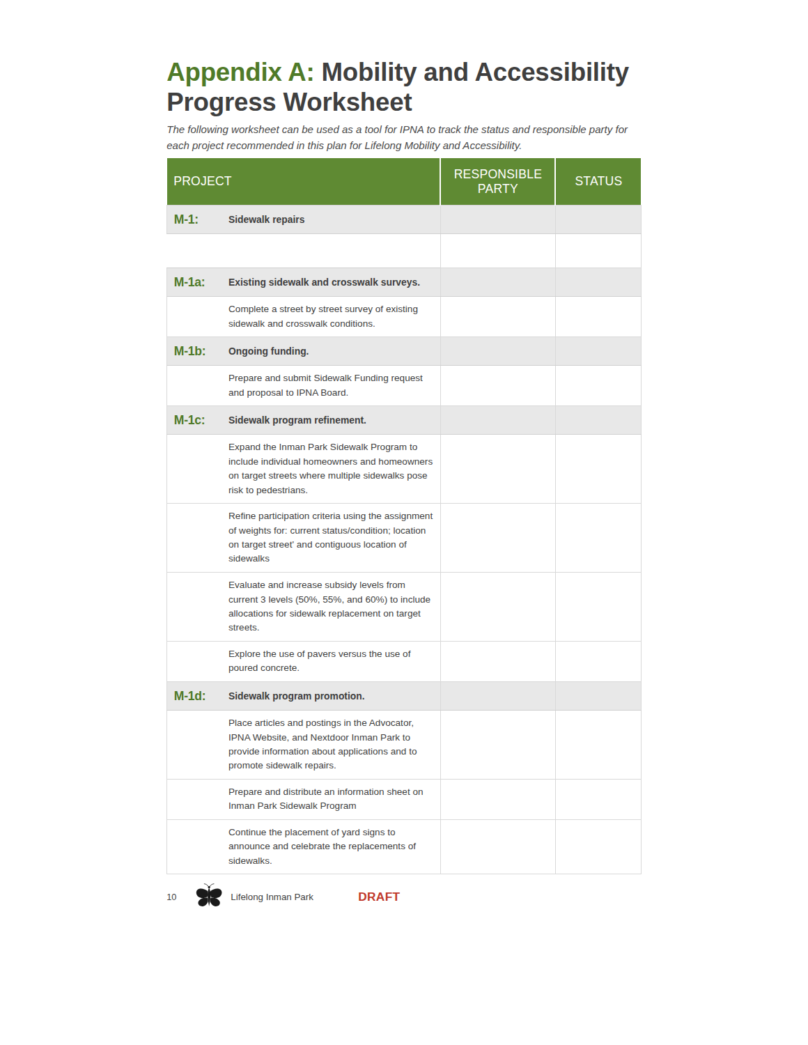Appendix A: Mobility and Accessibility Progress Worksheet
The following worksheet can be used as a tool for IPNA to track the status and responsible party for each project recommended in this plan for Lifelong Mobility and Accessibility.
| PROJECT | RESPONSIBLE PARTY | STATUS |
| --- | --- | --- |
| M-1: | Sidewalk repairs | | |
| M-1a: | Existing sidewalk and crosswalk surveys. | | |
| | Complete a street by street survey of existing sidewalk and crosswalk conditions. | | |
| M-1b: | Ongoing funding. | | |
| | Prepare and submit Sidewalk Funding request and proposal to IPNA Board. | | |
| M-1c: | Sidewalk program refinement. | | |
| | Expand the Inman Park Sidewalk Program to include individual homeowners and homeowners on target streets where multiple sidewalks pose risk to pedestrians. | | |
| | Refine participation criteria using the assignment of weights for: current status/condition; location on target street' and contiguous location of sidewalks | | |
| | Evaluate and increase subsidy levels from current 3 levels (50%, 55%, and 60%) to include allocations for sidewalk replacement on target streets. | | |
| | Explore the use of pavers versus the use of poured concrete. | | |
| M-1d: | Sidewalk program promotion. | | |
| | Place articles and postings in the Advocator, IPNA Website, and Nextdoor Inman Park to provide information about applications and to promote sidewalk repairs. | | |
| | Prepare and distribute an information sheet on Inman Park Sidewalk Program | | |
| | Continue the placement of yard signs to announce and celebrate the replacements of sidewalks. | | |
10 Lifelong Inman Park DRAFT